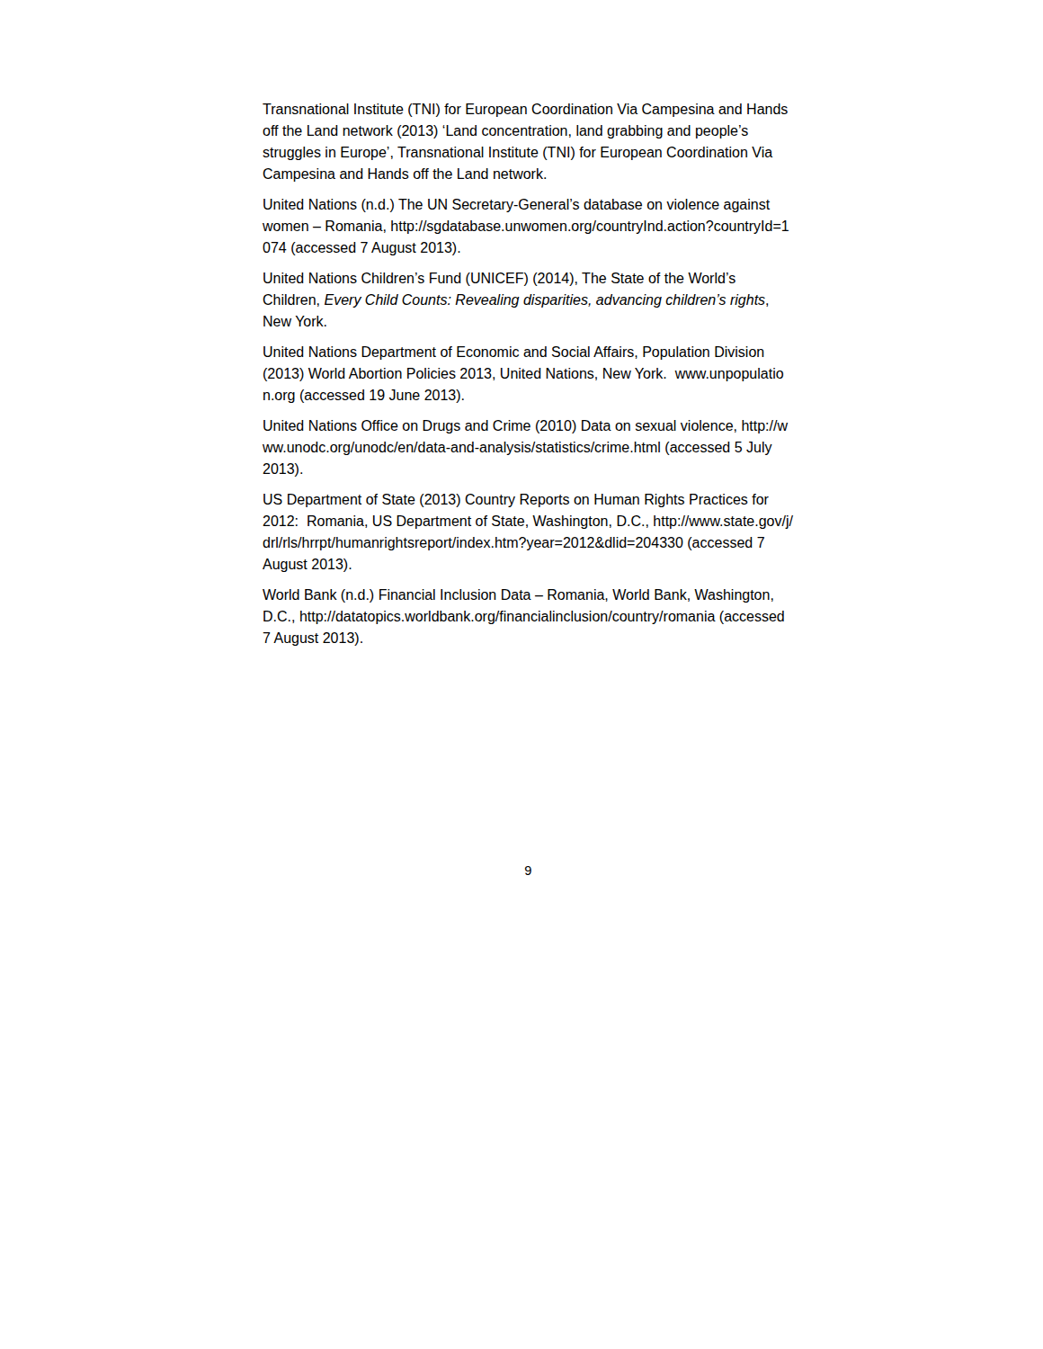Transnational Institute (TNI) for European Coordination Via Campesina and Hands off the Land network (2013) ‘Land concentration, land grabbing and people’s struggles in Europe’, Transnational Institute (TNI) for European Coordination Via Campesina and Hands off the Land network.
United Nations (n.d.) The UN Secretary-General’s database on violence against women – Romania, http://sgdatabase.unwomen.org/countryInd.action?countryId=1074 (accessed 7 August 2013).
United Nations Children’s Fund (UNICEF) (2014), The State of the World’s Children, Every Child Counts: Revealing disparities, advancing children’s rights, New York.
United Nations Department of Economic and Social Affairs, Population Division (2013) World Abortion Policies 2013, United Nations, New York. www.unpopulation.org (accessed 19 June 2013).
United Nations Office on Drugs and Crime (2010) Data on sexual violence, http://www.unodc.org/unodc/en/data-and-analysis/statistics/crime.html (accessed 5 July 2013).
US Department of State (2013) Country Reports on Human Rights Practices for 2012: Romania, US Department of State, Washington, D.C., http://www.state.gov/j/drl/rls/hrrpt/humanrightsreport/index.htm?year=2012&dlid=204330 (accessed 7 August 2013).
World Bank (n.d.) Financial Inclusion Data – Romania, World Bank, Washington, D.C., http://datatopics.worldbank.org/financialinclusion/country/romania (accessed 7 August 2013).
9